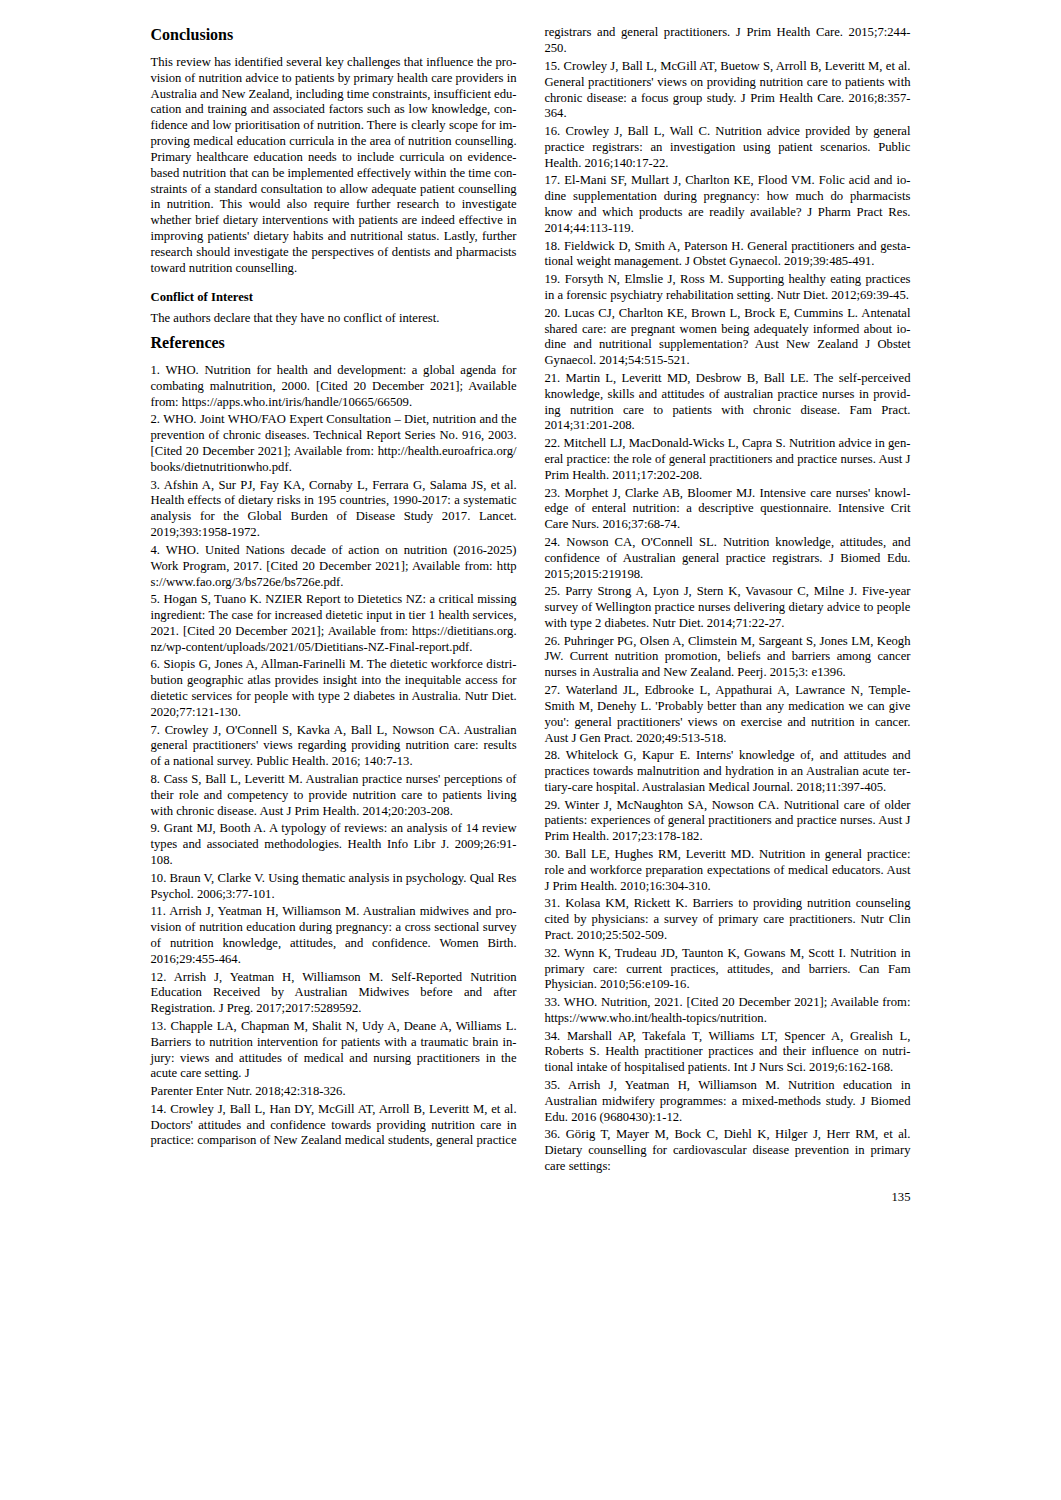Conclusions
This review has identified several key challenges that influence the provision of nutrition advice to patients by primary health care providers in Australia and New Zealand, including time constraints, insufficient education and training and associated factors such as low knowledge, confidence and low prioritisation of nutrition. There is clearly scope for improving medical education curricula in the area of nutrition counselling. Primary healthcare education needs to include curricula on evidence-based nutrition that can be implemented effectively within the time constraints of a standard consultation to allow adequate patient counselling in nutrition. This would also require further research to investigate whether brief dietary interventions with patients are indeed effective in improving patients' dietary habits and nutritional status. Lastly, further research should investigate the perspectives of dentists and pharmacists toward nutrition counselling.
Conflict of Interest
The authors declare that they have no conflict of interest.
References
1. WHO. Nutrition for health and development: a global agenda for combating malnutrition, 2000. [Cited 20 December 2021]; Available from: https://apps.who.int/iris/handle/10665/66509.
2. WHO. Joint WHO/FAO Expert Consultation – Diet, nutrition and the prevention of chronic diseases. Technical Report Series No. 916, 2003. [Cited 20 December 2021]; Available from: http://health.euroafrica.org/books/dietnutritionwho.pdf.
3. Afshin A, Sur PJ, Fay KA, Cornaby L, Ferrara G, Salama JS, et al. Health effects of dietary risks in 195 countries, 1990-2017: a systematic analysis for the Global Burden of Disease Study 2017. Lancet. 2019;393:1958-1972.
4. WHO. United Nations decade of action on nutrition (2016-2025) Work Program, 2017. [Cited 20 December 2021]; Available from: https://www.fao.org/3/bs726e/bs726e.pdf.
5. Hogan S, Tuano K. NZIER Report to Dietetics NZ: a critical missing ingredient: The case for increased dietetic input in tier 1 health services, 2021. [Cited 20 December 2021]; Available from: https://dietitians.org.nz/wp-content/uploads/2021/05/Dietitians-NZ-Final-report.pdf.
6. Siopis G, Jones A, Allman-Farinelli M. The dietetic workforce distribution geographic atlas provides insight into the inequitable access for dietetic services for people with type 2 diabetes in Australia. Nutr Diet. 2020;77:121-130.
7. Crowley J, O'Connell S, Kavka A, Ball L, Nowson CA. Australian general practitioners' views regarding providing nutrition care: results of a national survey. Public Health. 2016; 140:7-13.
8. Cass S, Ball L, Leveritt M. Australian practice nurses' perceptions of their role and competency to provide nutrition care to patients living with chronic disease. Aust J Prim Health. 2014;20:203-208.
9. Grant MJ, Booth A. A typology of reviews: an analysis of 14 review types and associated methodologies. Health Info Libr J. 2009;26:91-108.
10. Braun V, Clarke V. Using thematic analysis in psychology. Qual Res Psychol. 2006;3:77-101.
11. Arrish J, Yeatman H, Williamson M. Australian midwives and provision of nutrition education during pregnancy: a cross sectional survey of nutrition knowledge, attitudes, and confidence. Women Birth. 2016;29:455-464.
12. Arrish J, Yeatman H, Williamson M. Self-Reported Nutrition Education Received by Australian Midwives before and after Registration. J Preg. 2017;2017:5289592.
13. Chapple LA, Chapman M, Shalit N, Udy A, Deane A, Williams L. Barriers to nutrition intervention for patients with a traumatic brain injury: views and attitudes of medical and nursing practitioners in the acute care setting. J
Parenter Enter Nutr. 2018;42:318-326.
14. Crowley J, Ball L, Han DY, McGill AT, Arroll B, Leveritt M, et al. Doctors' attitudes and confidence towards providing nutrition care in practice: comparison of New Zealand medical students, general practice registrars and general practitioners. J Prim Health Care. 2015;7:244-250.
15. Crowley J, Ball L, McGill AT, Buetow S, Arroll B, Leveritt M, et al. General practitioners' views on providing nutrition care to patients with chronic disease: a focus group study. J Prim Health Care. 2016;8:357-364.
16. Crowley J, Ball L, Wall C. Nutrition advice provided by general practice registrars: an investigation using patient scenarios. Public Health. 2016;140:17-22.
17. El-Mani SF, Mullart J, Charlton KE, Flood VM. Folic acid and iodine supplementation during pregnancy: how much do pharmacists know and which products are readily available? J Pharm Pract Res. 2014;44:113-119.
18. Fieldwick D, Smith A, Paterson H. General practitioners and gestational weight management. J Obstet Gynaecol. 2019;39:485-491.
19. Forsyth N, Elmslie J, Ross M. Supporting healthy eating practices in a forensic psychiatry rehabilitation setting. Nutr Diet. 2012;69:39-45.
20. Lucas CJ, Charlton KE, Brown L, Brock E, Cummins L. Antenatal shared care: are pregnant women being adequately informed about iodine and nutritional supplementation? Aust New Zealand J Obstet Gynaecol. 2014;54:515-521.
21. Martin L, Leveritt MD, Desbrow B, Ball LE. The self-perceived knowledge, skills and attitudes of australian practice nurses in providing nutrition care to patients with chronic disease. Fam Pract. 2014;31:201-208.
22. Mitchell LJ, MacDonald-Wicks L, Capra S. Nutrition advice in general practice: the role of general practitioners and practice nurses. Aust J Prim Health. 2011;17:202-208.
23. Morphet J, Clarke AB, Bloomer MJ. Intensive care nurses' knowledge of enteral nutrition: a descriptive questionnaire. Intensive Crit Care Nurs. 2016;37:68-74.
24. Nowson CA, O'Connell SL. Nutrition knowledge, attitudes, and confidence of Australian general practice registrars. J Biomed Edu. 2015;2015:219198.
25. Parry Strong A, Lyon J, Stern K, Vavasour C, Milne J. Five-year survey of Wellington practice nurses delivering dietary advice to people with type 2 diabetes. Nutr Diet. 2014;71:22-27.
26. Puhringer PG, Olsen A, Climstein M, Sargeant S, Jones LM, Keogh JW. Current nutrition promotion, beliefs and barriers among cancer nurses in Australia and New Zealand. Peerj. 2015;3: e1396.
27. Waterland JL, Edbrooke L, Appathurai A, Lawrance N, Temple-Smith M, Denehy L. 'Probably better than any medication we can give you': general practitioners' views on exercise and nutrition in cancer. Aust J Gen Pract. 2020;49:513-518.
28. Whitelock G, Kapur E. Interns' knowledge of, and attitudes and practices towards malnutrition and hydration in an Australian acute tertiary-care hospital. Australasian Medical Journal. 2018;11:397-405.
29. Winter J, McNaughton SA, Nowson CA. Nutritional care of older patients: experiences of general practitioners and practice nurses. Aust J Prim Health. 2017;23:178-182.
30. Ball LE, Hughes RM, Leveritt MD. Nutrition in general practice: role and workforce preparation expectations of medical educators. Aust J Prim Health. 2010;16:304-310.
31. Kolasa KM, Rickett K. Barriers to providing nutrition counseling cited by physicians: a survey of primary care practitioners. Nutr Clin Pract. 2010;25:502-509.
32. Wynn K, Trudeau JD, Taunton K, Gowans M, Scott I. Nutrition in primary care: current practices, attitudes, and barriers. Can Fam Physician. 2010;56:e109-16.
33. WHO. Nutrition, 2021. [Cited 20 December 2021]; Available from: https://www.who.int/health-topics/nutrition.
34. Marshall AP, Takefala T, Williams LT, Spencer A, Grealish L, Roberts S. Health practitioner practices and their influence on nutritional intake of hospitalised patients. Int J Nurs Sci. 2019;6:162-168.
35. Arrish J, Yeatman H, Williamson M. Nutrition education in Australian midwifery programmes: a mixed-methods study. J Biomed Edu. 2016 (9680430):1-12.
36. Görig T, Mayer M, Bock C, Diehl K, Hilger J, Herr RM, et al. Dietary counselling for cardiovascular disease prevention in primary care settings:
135